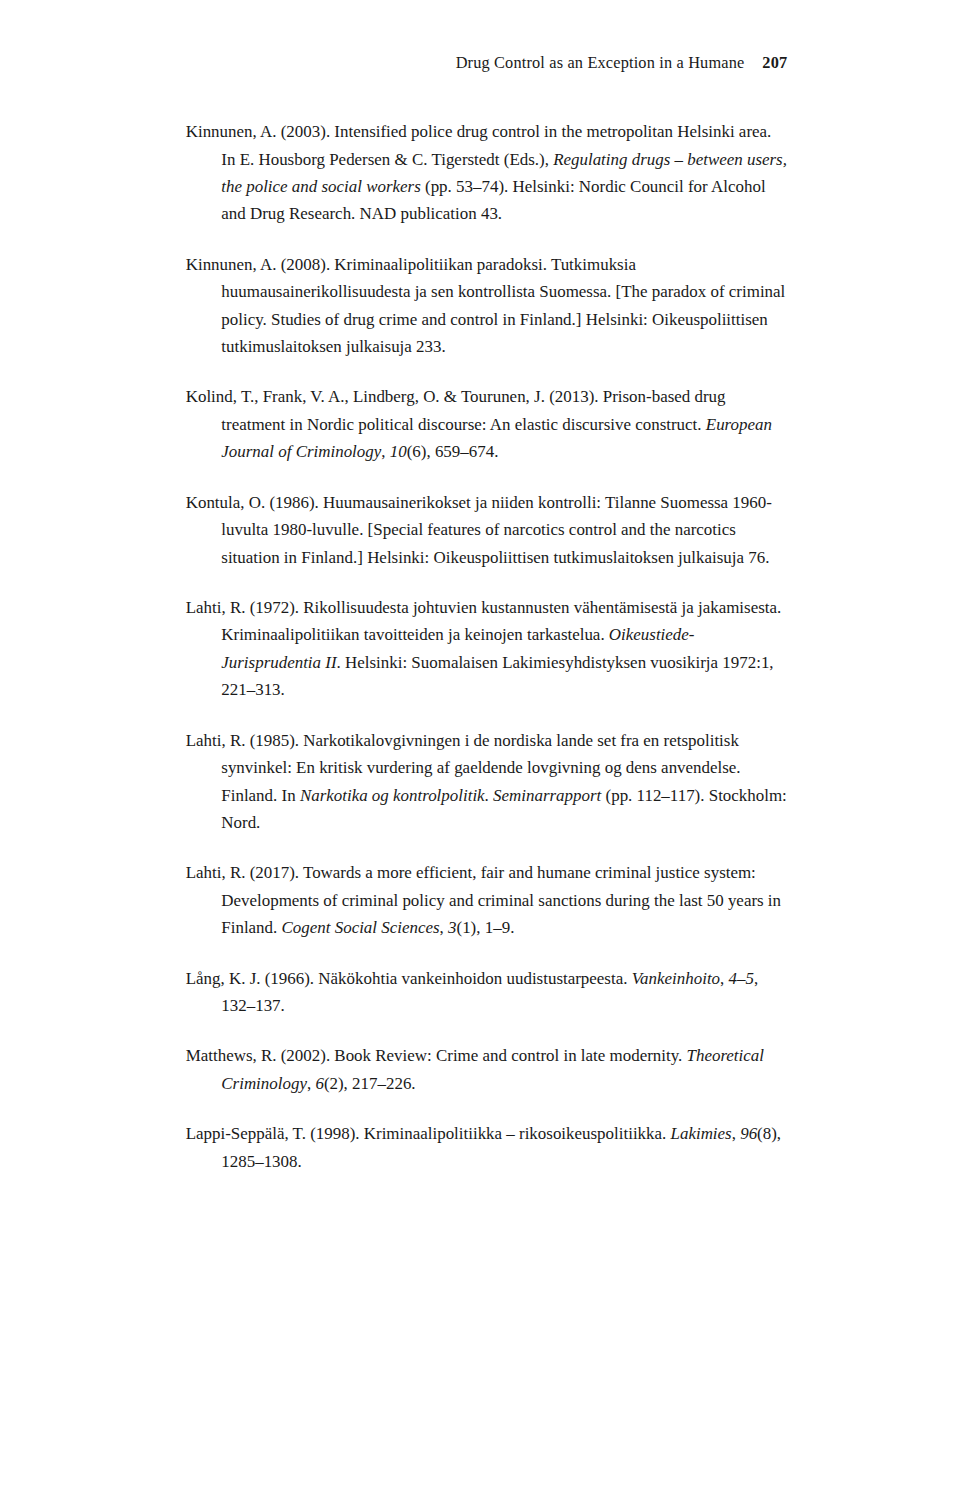Drug Control as an Exception in a Humane 207
Kinnunen, A. (2003). Intensified police drug control in the metropolitan Helsinki area. In E. Housborg Pedersen & C. Tigerstedt (Eds.), Regulating drugs – between users, the police and social workers (pp. 53–74). Helsinki: Nordic Council for Alcohol and Drug Research. NAD publication 43.
Kinnunen, A. (2008). Kriminaalipolitiikan paradoksi. Tutkimuksia huumausainerikollisuudesta ja sen kontrollista Suomessa. [The paradox of criminal policy. Studies of drug crime and control in Finland.] Helsinki: Oikeuspoliittisen tutkimuslaitoksen julkaisuja 233.
Kolind, T., Frank, V. A., Lindberg, O. & Tourunen, J. (2013). Prison-based drug treatment in Nordic political discourse: An elastic discursive construct. European Journal of Criminology, 10(6), 659–674.
Kontula, O. (1986). Huumausainerikokset ja niiden kontrolli: Tilanne Suomessa 1960-luvulta 1980-luvulle. [Special features of narcotics control and the narcotics situation in Finland.] Helsinki: Oikeuspoliittisen tutkimuslaitoksen julkaisuja 76.
Lahti, R. (1972). Rikollisuudesta johtuvien kustannusten vähentämisestä ja jakamisesta. Kriminaalipolitiikan tavoitteiden ja keinojen tarkastelua. Oikeustiede-Jurisprudentia II. Helsinki: Suomalaisen Lakimiesyhdistyksen vuosikirja 1972:1, 221–313.
Lahti, R. (1985). Narkotikalovgivningen i de nordiska lande set fra en retspolitisk synvinkel: En kritisk vurdering af gaeldende lovgivning og dens anvendelse. Finland. In Narkotika og kontrolpolitik. Seminarrapport (pp. 112–117). Stockholm: Nord.
Lahti, R. (2017). Towards a more efficient, fair and humane criminal justice system: Developments of criminal policy and criminal sanctions during the last 50 years in Finland. Cogent Social Sciences, 3(1), 1–9.
Lång, K. J. (1966). Näkökohtia vankeinhoidon uudistustarpeesta. Vankeinhoito, 4–5, 132–137.
Matthews, R. (2002). Book Review: Crime and control in late modernity. Theoretical Criminology, 6(2), 217–226.
Lappi-Seppälä, T. (1998). Kriminaalipolitiikka – rikosoikeuspolitiikka. Lakimies, 96(8), 1285–1308.